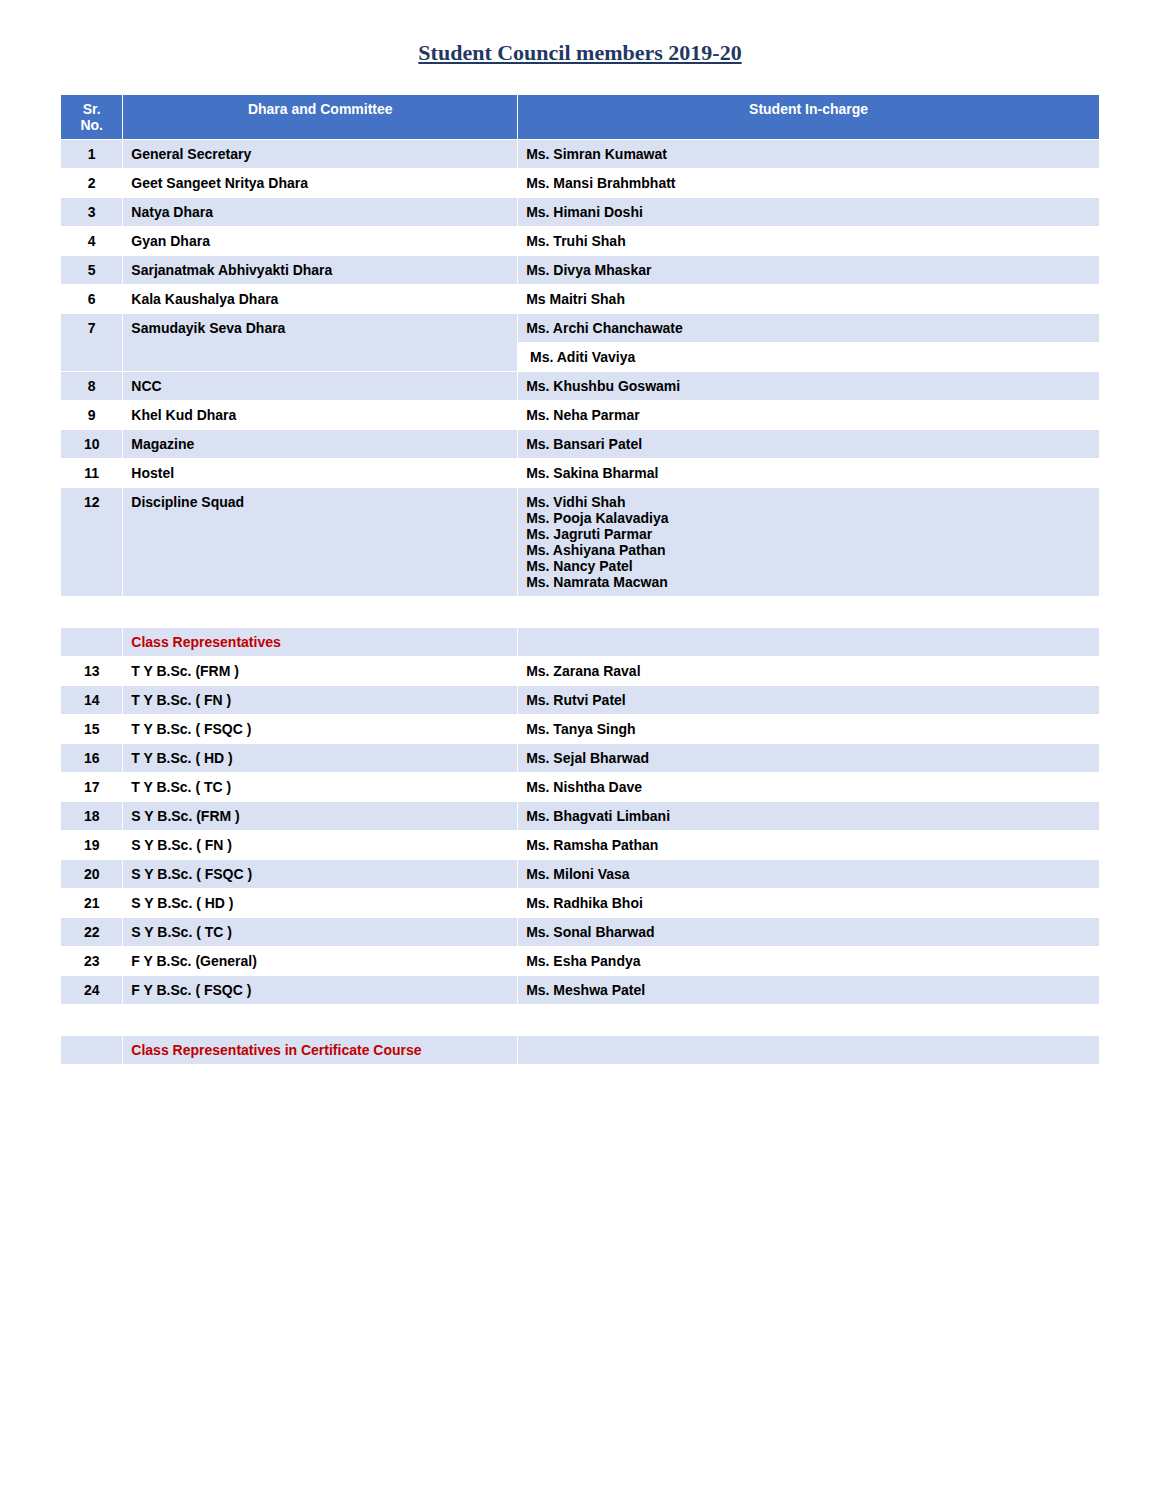Student Council members 2019-20
| Sr. No. | Dhara and Committee | Student In-charge |
| --- | --- | --- |
| 1 | General Secretary | Ms. Simran Kumawat |
| 2 | Geet Sangeet Nritya Dhara | Ms. Mansi Brahmbhatt |
| 3 | Natya Dhara | Ms. Himani Doshi |
| 4 | Gyan Dhara | Ms. Truhi Shah |
| 5 | Sarjanatmak Abhivyakti Dhara | Ms. Divya Mhaskar |
| 6 | Kala Kaushalya Dhara | Ms Maitri Shah |
| 7 | Samudayik Seva Dhara | Ms. Archi Chanchawate |
| Ms. Aditi Vaviya |
| 8 | NCC | Ms. Khushbu Goswami |
| 9 | Khel Kud Dhara | Ms. Neha Parmar |
| 10 | Magazine | Ms. Bansari Patel |
| 11 | Hostel | Ms. Sakina Bharmal |
| 12 | Discipline Squad | Ms. Vidhi Shah Ms. Pooja Kalavadiya Ms. Jagruti Parmar Ms. Ashiyana Pathan Ms. Nancy Patel Ms. Namrata Macwan |
| | Class Representatives | |
| 13 | T Y B.Sc. (FRM ) | Ms. Zarana Raval |
| 14 | T Y B.Sc. ( FN ) | Ms. Rutvi Patel |
| 15 | T Y B.Sc. ( FSQC ) | Ms. Tanya Singh |
| 16 | T Y B.Sc. ( HD ) | Ms. Sejal Bharwad |
| 17 | T Y B.Sc. ( TC ) | Ms. Nishtha Dave |
| 18 | S Y B.Sc. (FRM ) | Ms. Bhagvati Limbani |
| 19 | S Y B.Sc. ( FN ) | Ms. Ramsha Pathan |
| 20 | S Y B.Sc. ( FSQC ) | Ms. Miloni Vasa |
| 21 | S Y B.Sc. ( HD ) | Ms. Radhika Bhoi |
| 22 | S Y B.Sc. ( TC ) | Ms. Sonal Bharwad |
| 23 | F Y B.Sc. (General) | Ms. Esha Pandya |
| 24 | F Y B.Sc. ( FSQC ) | Ms. Meshwa Patel |
| | Class Representatives in Certificate Course | |